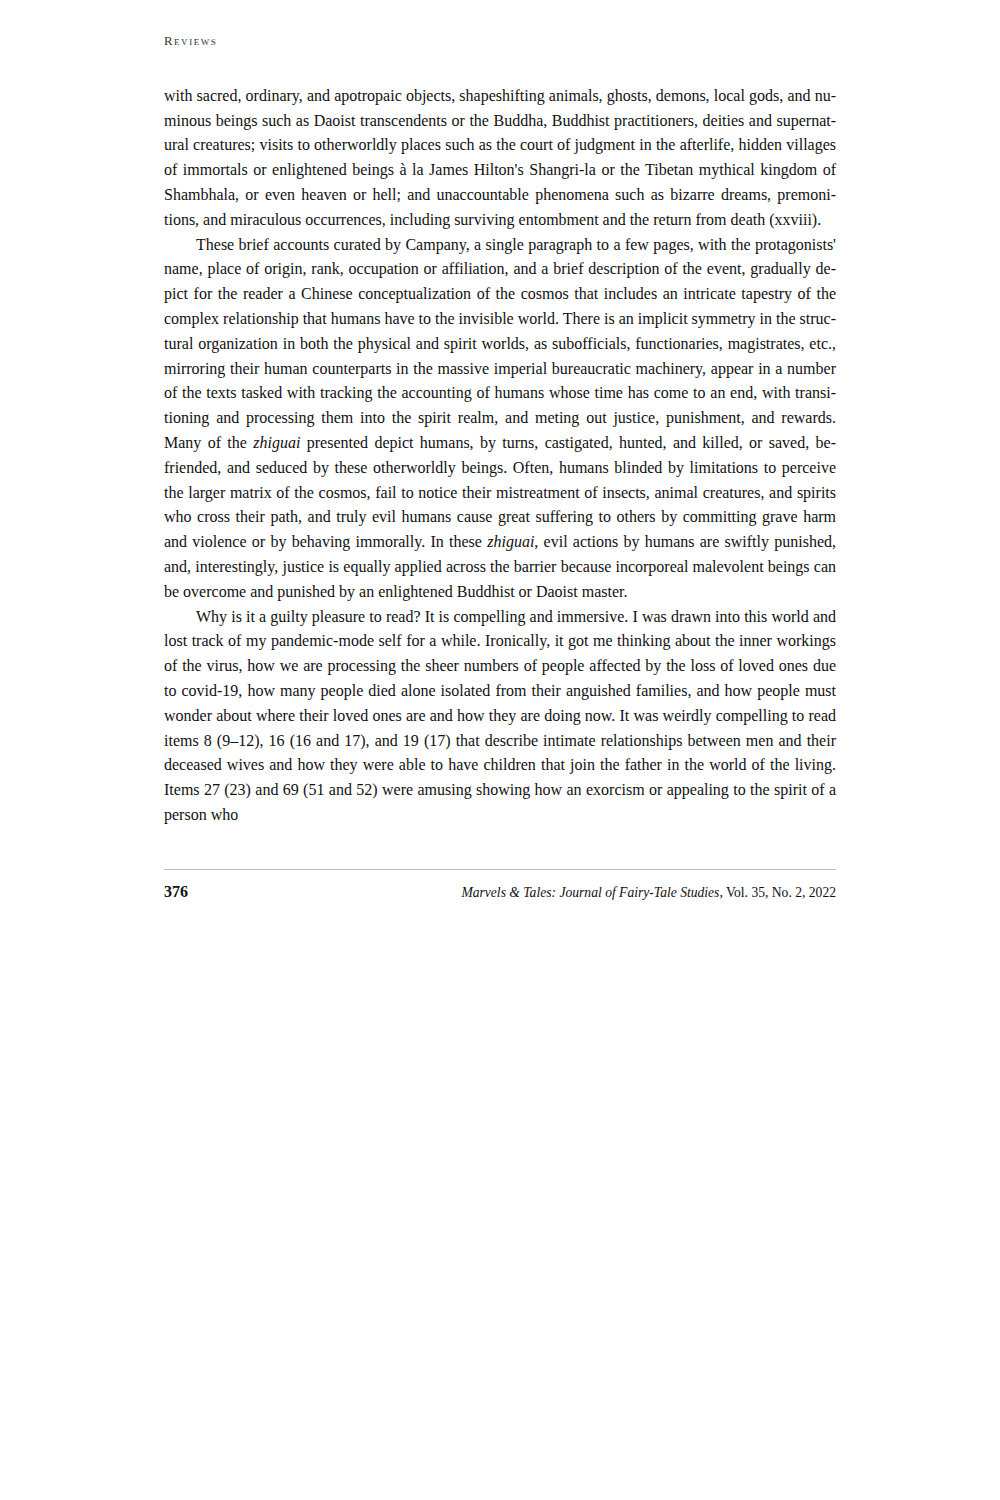Reviews
with sacred, ordinary, and apotropaic objects, shapeshifting animals, ghosts, demons, local gods, and numinous beings such as Daoist transcendents or the Buddha, Buddhist practitioners, deities and supernatural creatures; visits to otherworldly places such as the court of judgment in the afterlife, hidden villages of immortals or enlightened beings à la James Hilton's Shangri-la or the Tibetan mythical kingdom of Shambhala, or even heaven or hell; and unaccountable phenomena such as bizarre dreams, premonitions, and miraculous occurrences, including surviving entombment and the return from death (xxviii).
These brief accounts curated by Campany, a single paragraph to a few pages, with the protagonists' name, place of origin, rank, occupation or affiliation, and a brief description of the event, gradually depict for the reader a Chinese conceptualization of the cosmos that includes an intricate tapestry of the complex relationship that humans have to the invisible world. There is an implicit symmetry in the structural organization in both the physical and spirit worlds, as subofficials, functionaries, magistrates, etc., mirroring their human counterparts in the massive imperial bureaucratic machinery, appear in a number of the texts tasked with tracking the accounting of humans whose time has come to an end, with transitioning and processing them into the spirit realm, and meting out justice, punishment, and rewards. Many of the zhiguai presented depict humans, by turns, castigated, hunted, and killed, or saved, befriended, and seduced by these otherworldly beings. Often, humans blinded by limitations to perceive the larger matrix of the cosmos, fail to notice their mistreatment of insects, animal creatures, and spirits who cross their path, and truly evil humans cause great suffering to others by committing grave harm and violence or by behaving immorally. In these zhiguai, evil actions by humans are swiftly punished, and, interestingly, justice is equally applied across the barrier because incorporeal malevolent beings can be overcome and punished by an enlightened Buddhist or Daoist master.
Why is it a guilty pleasure to read? It is compelling and immersive. I was drawn into this world and lost track of my pandemic-mode self for a while. Ironically, it got me thinking about the inner workings of the virus, how we are processing the sheer numbers of people affected by the loss of loved ones due to covid-19, how many people died alone isolated from their anguished families, and how people must wonder about where their loved ones are and how they are doing now. It was weirdly compelling to read items 8 (9–12), 16 (16 and 17), and 19 (17) that describe intimate relationships between men and their deceased wives and how they were able to have children that join the father in the world of the living. Items 27 (23) and 69 (51 and 52) were amusing showing how an exorcism or appealing to the spirit of a person who
376 Marvels & Tales: Journal of Fairy-Tale Studies, Vol. 35, No. 2, 2022